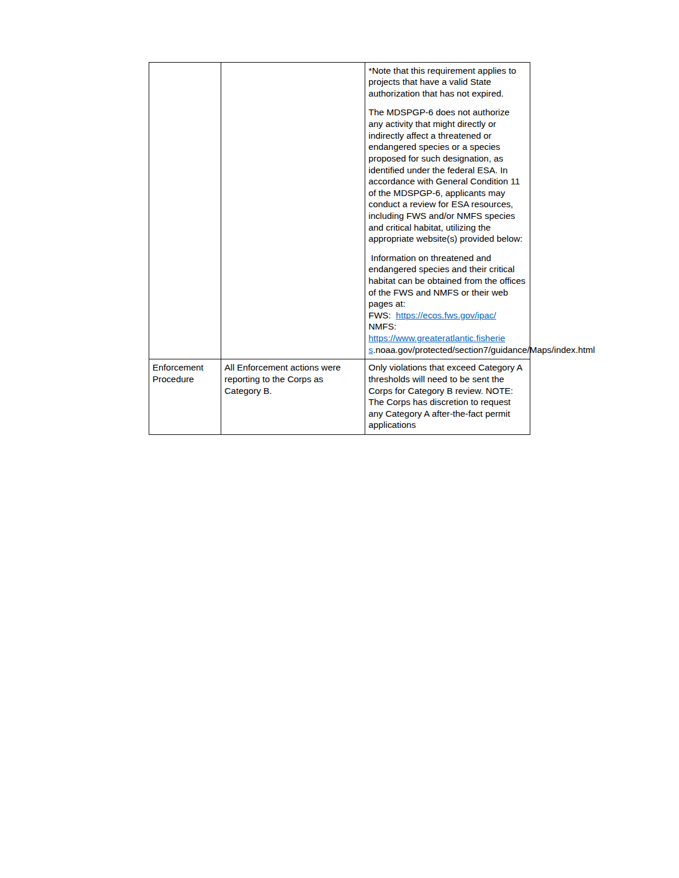| | | *Note that this requirement applies to projects that have a valid State authorization that has not expired. The MDSPGP-6 does not authorize any activity that might directly or indirectly affect a threatened or endangered species or a species proposed for such designation, as identified under the federal ESA. In accordance with General Condition 11 of the MDSPGP-6, applicants may conduct a review for ESA resources, including FWS and/or NMFS species and critical habitat, utilizing the appropriate website(s) provided below: Information on threatened and endangered species and their critical habitat can be obtained from the offices of the FWS and NMFS or their web pages at: FWS: https://ecos.fws.gov/ipac/ NMFS: https://www.greateratlantic.fisheries .noaa.gov/protected/section7/guidance/Maps/index.html |
| Enforcement Procedure | All Enforcement actions were reporting to the Corps as Category B. | Only violations that exceed Category A thresholds will need to be sent the Corps for Category B review. NOTE: The Corps has discretion to request any Category A after-the-fact permit applications |